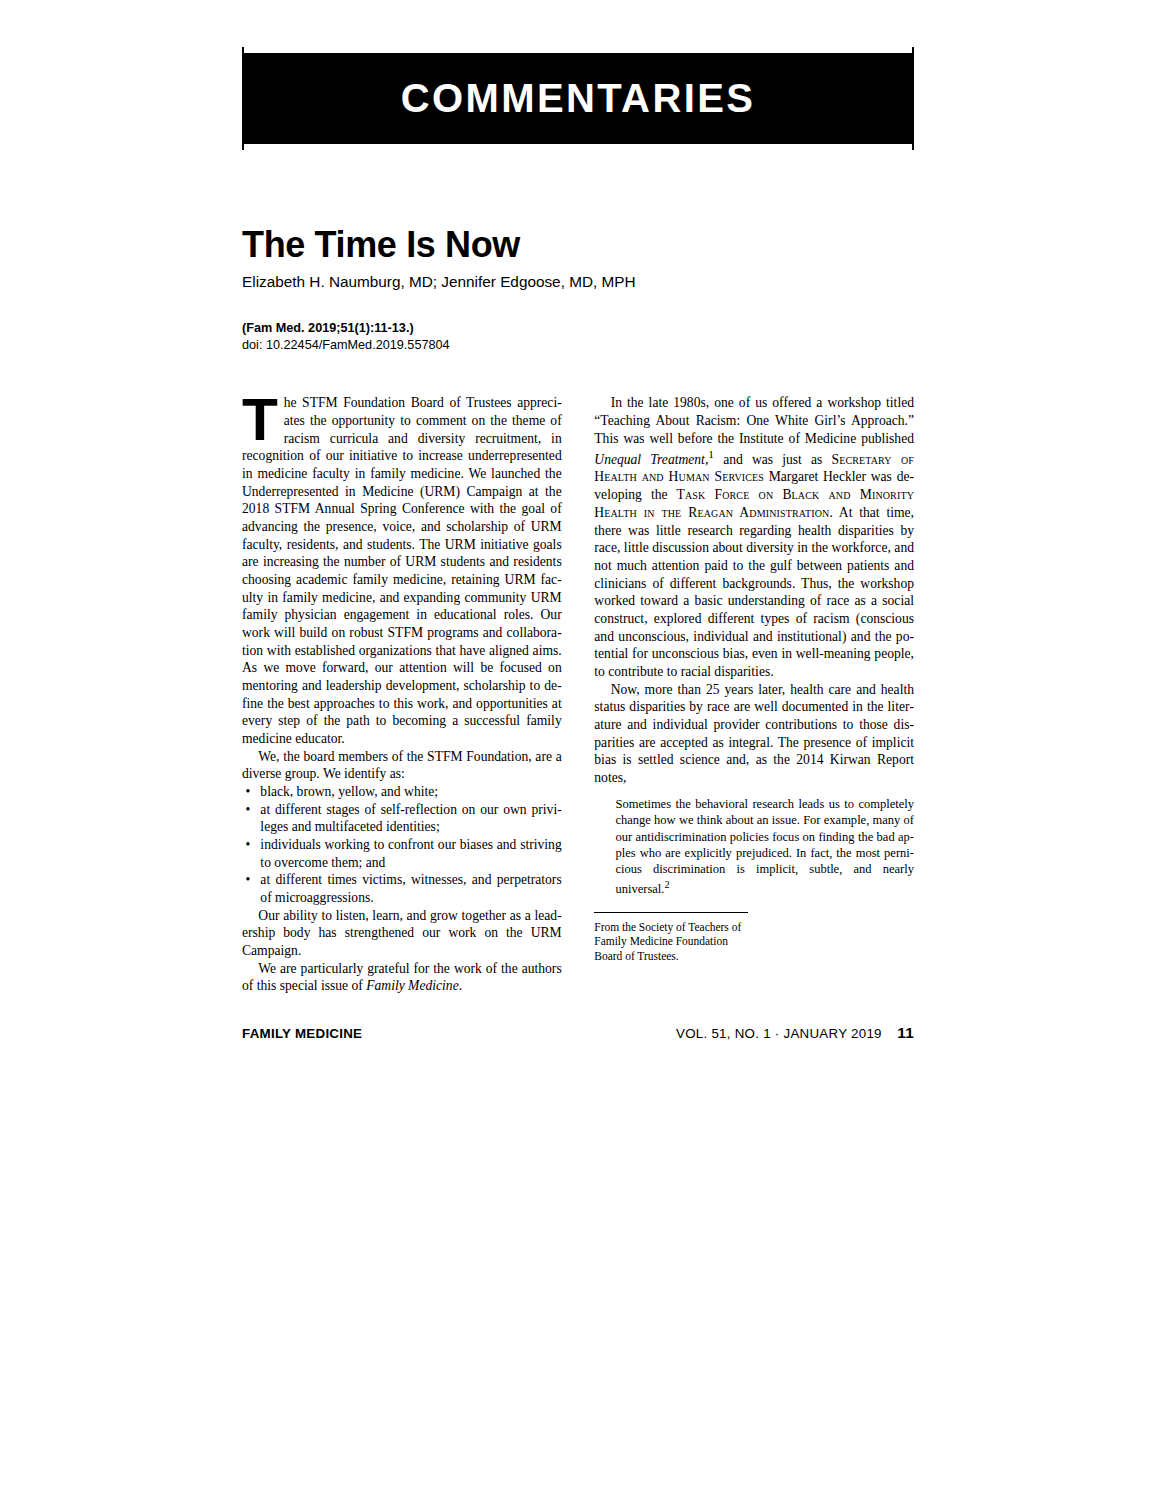Commentaries
The Time Is Now
Elizabeth H. Naumburg, MD; Jennifer Edgoose, MD, MPH
(Fam Med. 2019;51(1):11-13.)
doi: 10.22454/FamMed.2019.557804
The STFM Foundation Board of Trustees appreciates the opportunity to comment on the theme of racism curricula and diversity recruitment, in recognition of our initiative to increase underrepresented in medicine faculty in family medicine. We launched the Underrepresented in Medicine (URM) Campaign at the 2018 STFM Annual Spring Conference with the goal of advancing the presence, voice, and scholarship of URM faculty, residents, and students. The URM initiative goals are increasing the number of URM students and residents choosing academic family medicine, retaining URM faculty in family medicine, and expanding community URM family physician engagement in educational roles. Our work will build on robust STFM programs and collaboration with established organizations that have aligned aims. As we move forward, our attention will be focused on mentoring and leadership development, scholarship to define the best approaches to this work, and opportunities at every step of the path to becoming a successful family medicine educator.
We, the board members of the STFM Foundation, are a diverse group. We identify as:
black, brown, yellow, and white;
at different stages of self-reflection on our own privileges and multifaceted identities;
individuals working to confront our biases and striving to overcome them; and
at different times victims, witnesses, and perpetrators of microaggressions.
Our ability to listen, learn, and grow together as a leadership body has strengthened our work on the URM Campaign.
We are particularly grateful for the work of the authors of this special issue of Family Medicine.
In the late 1980s, one of us offered a workshop titled “Teaching About Racism: One White Girl’s Approach.” This was well before the Institute of Medicine published Unequal Treatment,1 and was just as Secretary of Health and Human Services Margaret Heckler was developing the Task Force on Black and Minority Health in the Reagan Administration. At that time, there was little research regarding health disparities by race, little discussion about diversity in the workforce, and not much attention paid to the gulf between patients and clinicians of different backgrounds. Thus, the workshop worked toward a basic understanding of race as a social construct, explored different types of racism (conscious and unconscious, individual and institutional) and the potential for unconscious bias, even in well-meaning people, to contribute to racial disparities.
Now, more than 25 years later, health care and health status disparities by race are well documented in the literature and individual provider contributions to those disparities are accepted as integral. The presence of implicit bias is settled science and, as the 2014 Kirwan Report notes,
Sometimes the behavioral research leads us to completely change how we think about an issue. For example, many of our antidiscrimination policies focus on finding the bad apples who are explicitly prejudiced. In fact, the most pernicious discrimination is implicit, subtle, and nearly universal.2
From the Society of Teachers of Family Medicine Foundation Board of Trustees.
FAMILY MEDICINE
VOL. 51, NO. 1 · JANUARY 2019 11